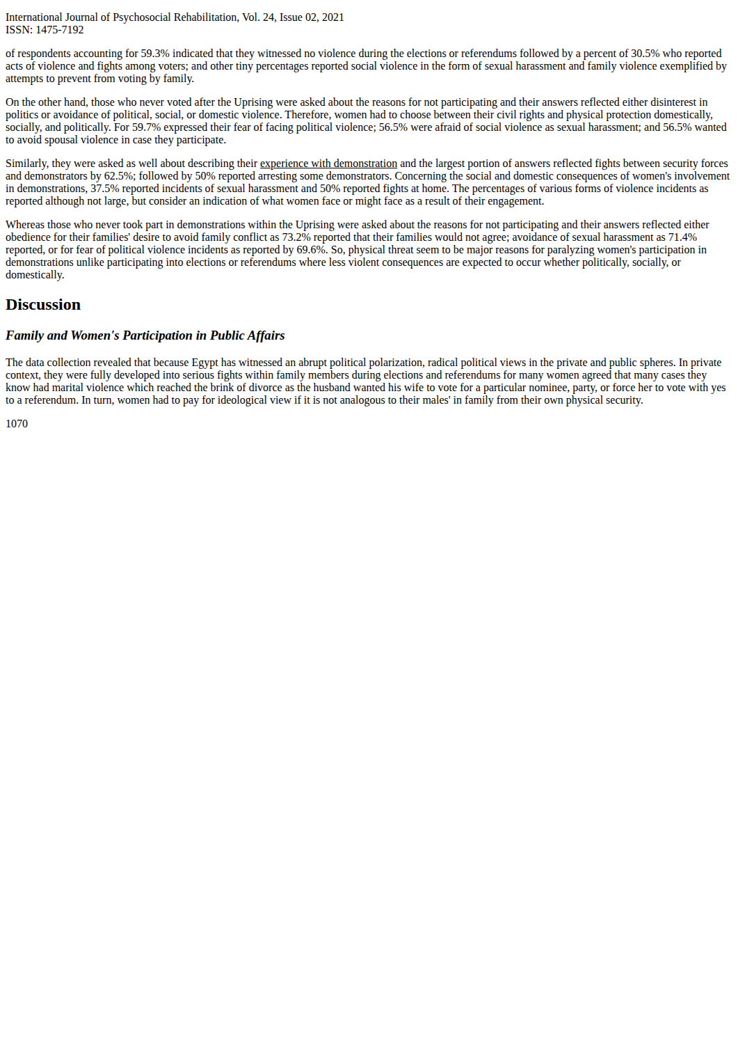International Journal of Psychosocial Rehabilitation, Vol. 24, Issue 02, 2021
ISSN: 1475-7192
of respondents accounting for 59.3% indicated that they witnessed no violence during the elections or referendums followed by a percent of 30.5% who reported acts of violence and fights among voters; and other tiny percentages reported social violence in the form of sexual harassment and family violence exemplified by attempts to prevent from voting by family.
On the other hand, those who never voted after the Uprising were asked about the reasons for not participating and their answers reflected either disinterest in politics or avoidance of political, social, or domestic violence. Therefore, women had to choose between their civil rights and physical protection domestically, socially, and politically. For 59.7% expressed their fear of facing political violence; 56.5% were afraid of social violence as sexual harassment; and 56.5% wanted to avoid spousal violence in case they participate.
Similarly, they were asked as well about describing their experience with demonstration and the largest portion of answers reflected fights between security forces and demonstrators by 62.5%; followed by 50% reported arresting some demonstrators. Concerning the social and domestic consequences of women's involvement in demonstrations, 37.5% reported incidents of sexual harassment and 50% reported fights at home. The percentages of various forms of violence incidents as reported although not large, but consider an indication of what women face or might face as a result of their engagement.
Whereas those who never took part in demonstrations within the Uprising were asked about the reasons for not participating and their answers reflected either obedience for their families' desire to avoid family conflict as 73.2% reported that their families would not agree; avoidance of sexual harassment as 71.4% reported, or for fear of political violence incidents as reported by 69.6%. So, physical threat seem to be major reasons for paralyzing women's participation in demonstrations unlike participating into elections or referendums where less violent consequences are expected to occur whether politically, socially, or domestically.
Discussion
Family and Women's Participation in Public Affairs
The data collection revealed that because Egypt has witnessed an abrupt political polarization, radical political views in the private and public spheres. In private context, they were fully developed into serious fights within family members during elections and referendums for many women agreed that many cases they know had marital violence which reached the brink of divorce as the husband wanted his wife to vote for a particular nominee, party, or force her to vote with yes to a referendum. In turn, women had to pay for ideological view if it is not analogous to their males' in family from their own physical security.
1070